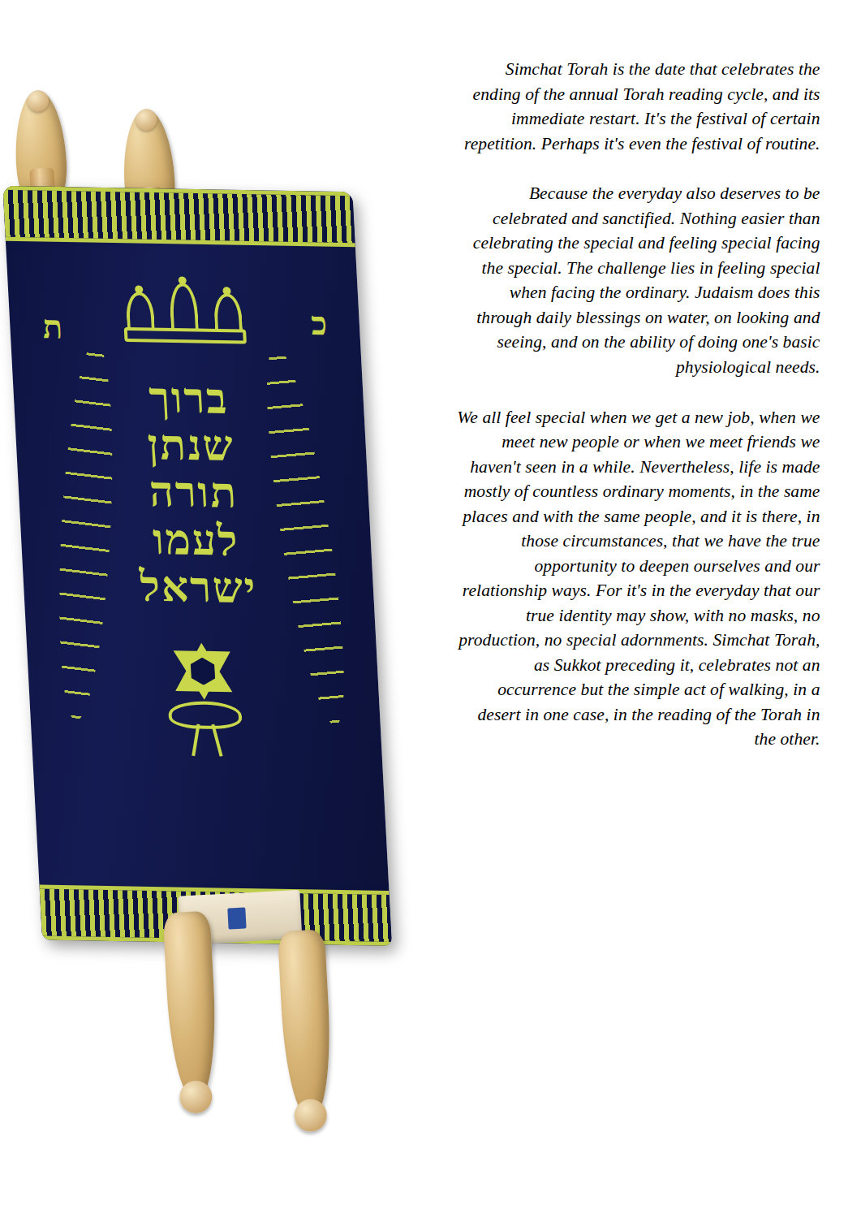ת כ
ברוך
שנתן
תורה
לעמו
ישראל
Simchat Torah is the date that celebrates the ending of the annual Torah reading cycle, and its immediate restart. It's the festival of certain repetition. Perhaps it's even the festival of routine.
Because the everyday also deserves to be celebrated and sanctified. Nothing easier than celebrating the special and feeling special facing the special. The challenge lies in feeling special when facing the ordinary. Judaism does this through daily blessings on water, on looking and seeing, and on the ability of doing one's basic physiological needs.
We all feel special when we get a new job, when we meet new people or when we meet friends we haven't seen in a while. Nevertheless, life is made mostly of countless ordinary moments, in the same places and with the same people, and it is there, in those circumstances, that we have the true opportunity to deepen ourselves and our relationship ways. For it's in the everyday that our true identity may show, with no masks, no production, no special adornments. Simchat Torah, as Sukkot preceding it, celebrates not an occurrence but the simple act of walking, in a desert in one case, in the reading of the Torah in the other.